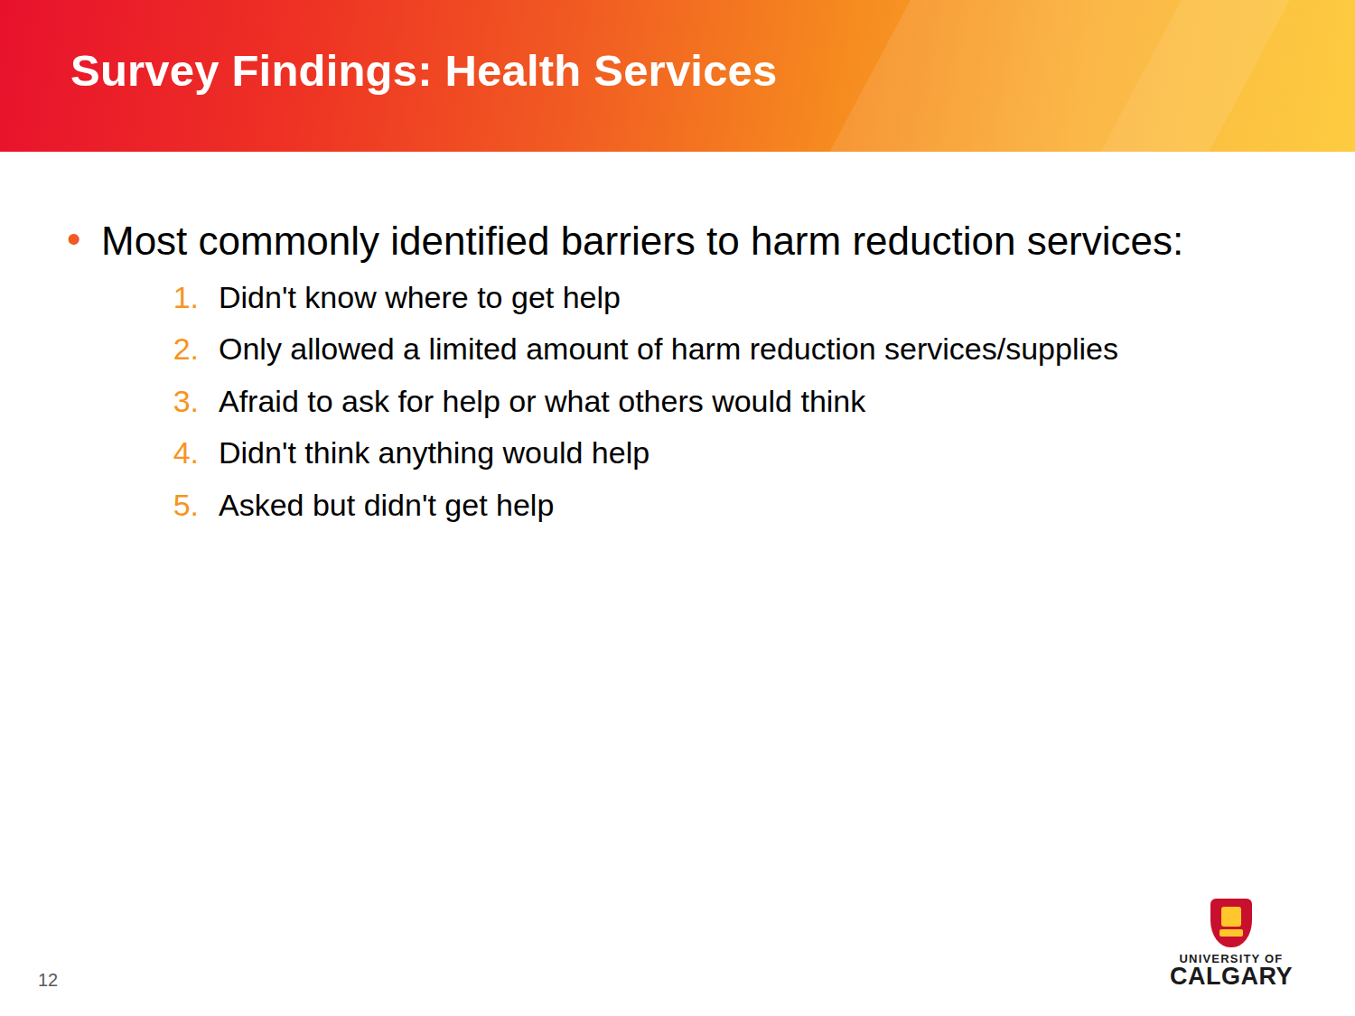Survey Findings: Health Services
Most commonly identified barriers to harm reduction services:
Didn't know where to get help
Only allowed a limited amount of harm reduction services/supplies
Afraid to ask for help or what others would think
Didn't think anything would help
Asked but didn't get help
12
UNIVERSITY OF CALGARY